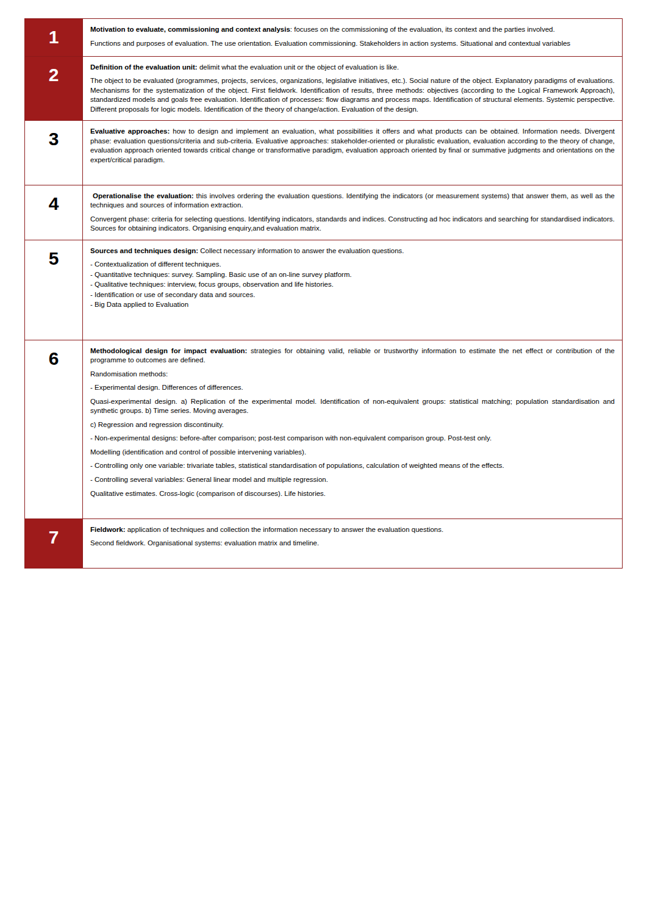| 1 | Motivation to evaluate, commissioning and context analysis : focuses on the commissioning of the evaluation, its context and the parties involved. Functions and purposes of evaluation. The use orientation. Evaluation commissioning. Stakeholders in action systems. Situational and contextual variables |
| 2 | Definition of the evaluation unit: delimit what the evaluation unit or the object of evaluation is like. The object to be evaluated (programmes, projects, services, organizations, legislative initiatives, etc.). Social nature of the object. Explanatory paradigms of evaluations. Mechanisms for the systematization of the object. First fieldwork. Identification of results, three methods: objectives (according to the Logical Framework Approach), standardized models and goals free evaluation. Identification of processes: flow diagrams and process maps. Identification of structural elements. Systemic perspective. Different proposals for logic models. Identification of the theory of change/action. Evaluation of the design. |
| 3 | Evaluative approaches: how to design and implement an evaluation, what possibilities it offers and what products can be obtained. Information needs. Divergent phase: evaluation questions/criteria and sub-criteria. Evaluative approaches: stakeholder-oriented or pluralistic evaluation, evaluation according to the theory of change, evaluation approach oriented towards critical change or transformative paradigm, evaluation approach oriented by final or summative judgments and orientations on the expert/critical paradigm. |
| 4 | Operationalise the evaluation: this involves ordering the evaluation questions. Identifying the indicators (or measurement systems) that answer them, as well as the techniques and sources of information extraction. Convergent phase: criteria for selecting questions. Identifying indicators, standards and indices. Constructing ad hoc indicators and searching for standardised indicators. Sources for obtaining indicators. Organising enquiry,and evaluation matrix. |
| 5 | Sources and techniques design: Collect necessary information to answer the evaluation questions. - Contextualization of different techniques. - Quantitative techniques: survey. Sampling. Basic use of an on-line survey platform. - Qualitative techniques: interview, focus groups, observation and life histories. - Identification or use of secondary data and sources. - Big Data applied to Evaluation |
| 6 | Methodological design for impact evaluation: strategies for obtaining valid, reliable or trustworthy information to estimate the net effect or contribution of the programme to outcomes are defined. Randomisation methods: - Experimental design. Differences of differences. Quasi-experimental design. a) Replication of the experimental model. Identification of non-equivalent groups: statistical matching; population standardisation and synthetic groups. b) Time series. Moving averages. c) Regression and regression discontinuity. - Non-experimental designs: before-after comparison; post-test comparison with non-equivalent comparison group. Post-test only. Modelling (identification and control of possible intervening variables). - Controlling only one variable: trivariate tables, statistical standardisation of populations, calculation of weighted means of the effects. - Controlling several variables: General linear model and multiple regression. Qualitative estimates. Cross-logic (comparison of discourses). Life histories. |
| 7 | Fieldwork: application of techniques and collection the information necessary to answer the evaluation questions. Second fieldwork. Organisational systems: evaluation matrix and timeline. |